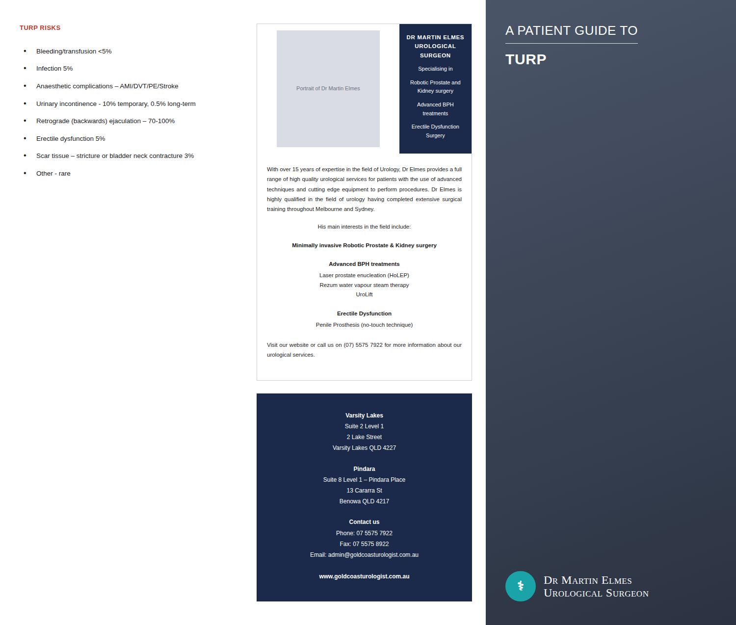TURP RISKS
Bleeding/transfusion <5%
Infection 5%
Anaesthetic complications – AMI/DVT/PE/Stroke
Urinary incontinence - 10% temporary, 0.5% long-term
Retrograde (backwards) ejaculation – 70-100%
Erectile dysfunction 5%
Scar tissue – stricture or bladder neck contracture 3%
Other - rare
Portrait of Dr Martin Elmes
DR MARTIN ELMES
UROLOGICAL SURGEON
Specialising in
Robotic Prostate and Kidney surgery
Advanced BPH treatments
Erectile Dysfunction Surgery
With over 15 years of expertise in the field of Urology, Dr Elmes provides a full range of high quality urological services for patients with the use of advanced techniques and cutting edge equipment to perform procedures. Dr Elmes is highly qualified in the field of urology having completed extensive surgical training throughout Melbourne and Sydney.
His main interests in the field include:
Minimally invasive Robotic Prostate & Kidney surgery
Advanced BPH treatments
Laser prostate enucleation (HoLEP)
Rezum water vapour steam therapy
UroLift
Erectile Dysfunction
Penile Prosthesis (no-touch technique)
Visit our website or call us on (07) 5575 7922 for more information about our urological services.
Varsity Lakes
Suite 2 Level 1
2 Lake Street
Varsity Lakes QLD 4227
Pindara
Suite 8 Level 1 – Pindara Place
13 Cararra St
Benowa QLD 4217
Contact us
Phone: 07 5575 7922
Fax: 07 5575 8922
Email: admin@goldcoasturologist.com.au
www.goldcoasturologist.com.au
A PATIENT GUIDE TO
TURP
⚕
DR MARTIN ELMES UROLOGICAL SURGEON